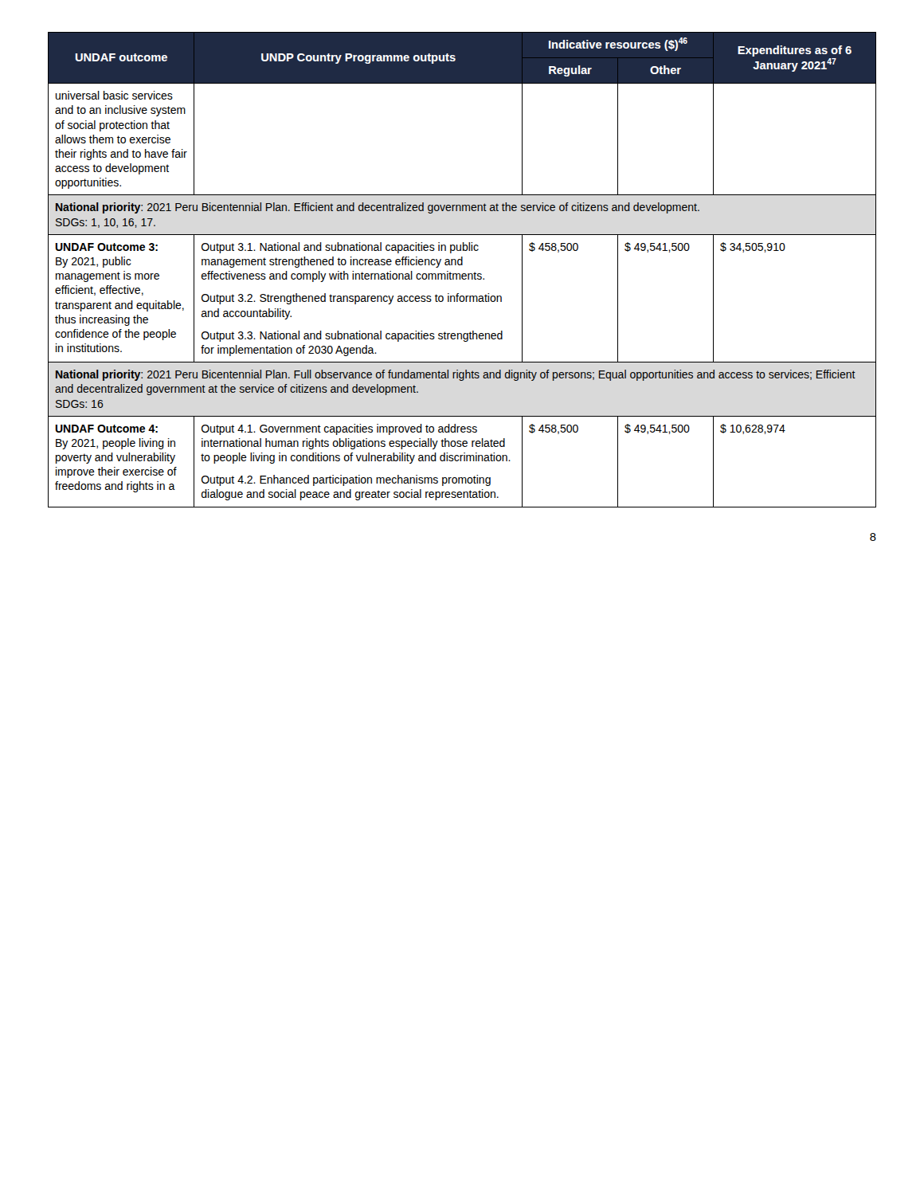| UNDAF outcome | UNDP Country Programme outputs | Indicative resources ($) 46 | Expenditures as of 6 January 2021 47 |
| --- | --- | --- | --- |
| Regular | Other |
| universal basic services and to an inclusive system of social protection that allows them to exercise their rights and to have fair access to development opportunities. | | | | |
| National priority : 2021 Peru Bicentennial Plan. Efficient and decentralized government at the service of citizens and development. SDGs: 1, 10, 16, 17. |
| UNDAF Outcome 3: By 2021, public management is more efficient, effective, transparent and equitable, thus increasing the confidence of the people in institutions. | Output 3.1. National and subnational capacities in public management strengthened to increase efficiency and effectiveness and comply with international commitments. Output 3.2. Strengthened transparency access to information and accountability. Output 3.3. National and subnational capacities strengthened for implementation of 2030 Agenda. | $ 458,500 | $ 49,541,500 | $ 34,505,910 |
| National priority : 2021 Peru Bicentennial Plan. Full observance of fundamental rights and dignity of persons; Equal opportunities and access to services; Efficient and decentralized government at the service of citizens and development. SDGs: 16 |
| UNDAF Outcome 4: By 2021, people living in poverty and vulnerability improve their exercise of freedoms and rights in a | Output 4.1. Government capacities improved to address international human rights obligations especially those related to people living in conditions of vulnerability and discrimination. Output 4.2. Enhanced participation mechanisms promoting dialogue and social peace and greater social representation. | $ 458,500 | $ 49,541,500 | $ 10,628,974 |
8